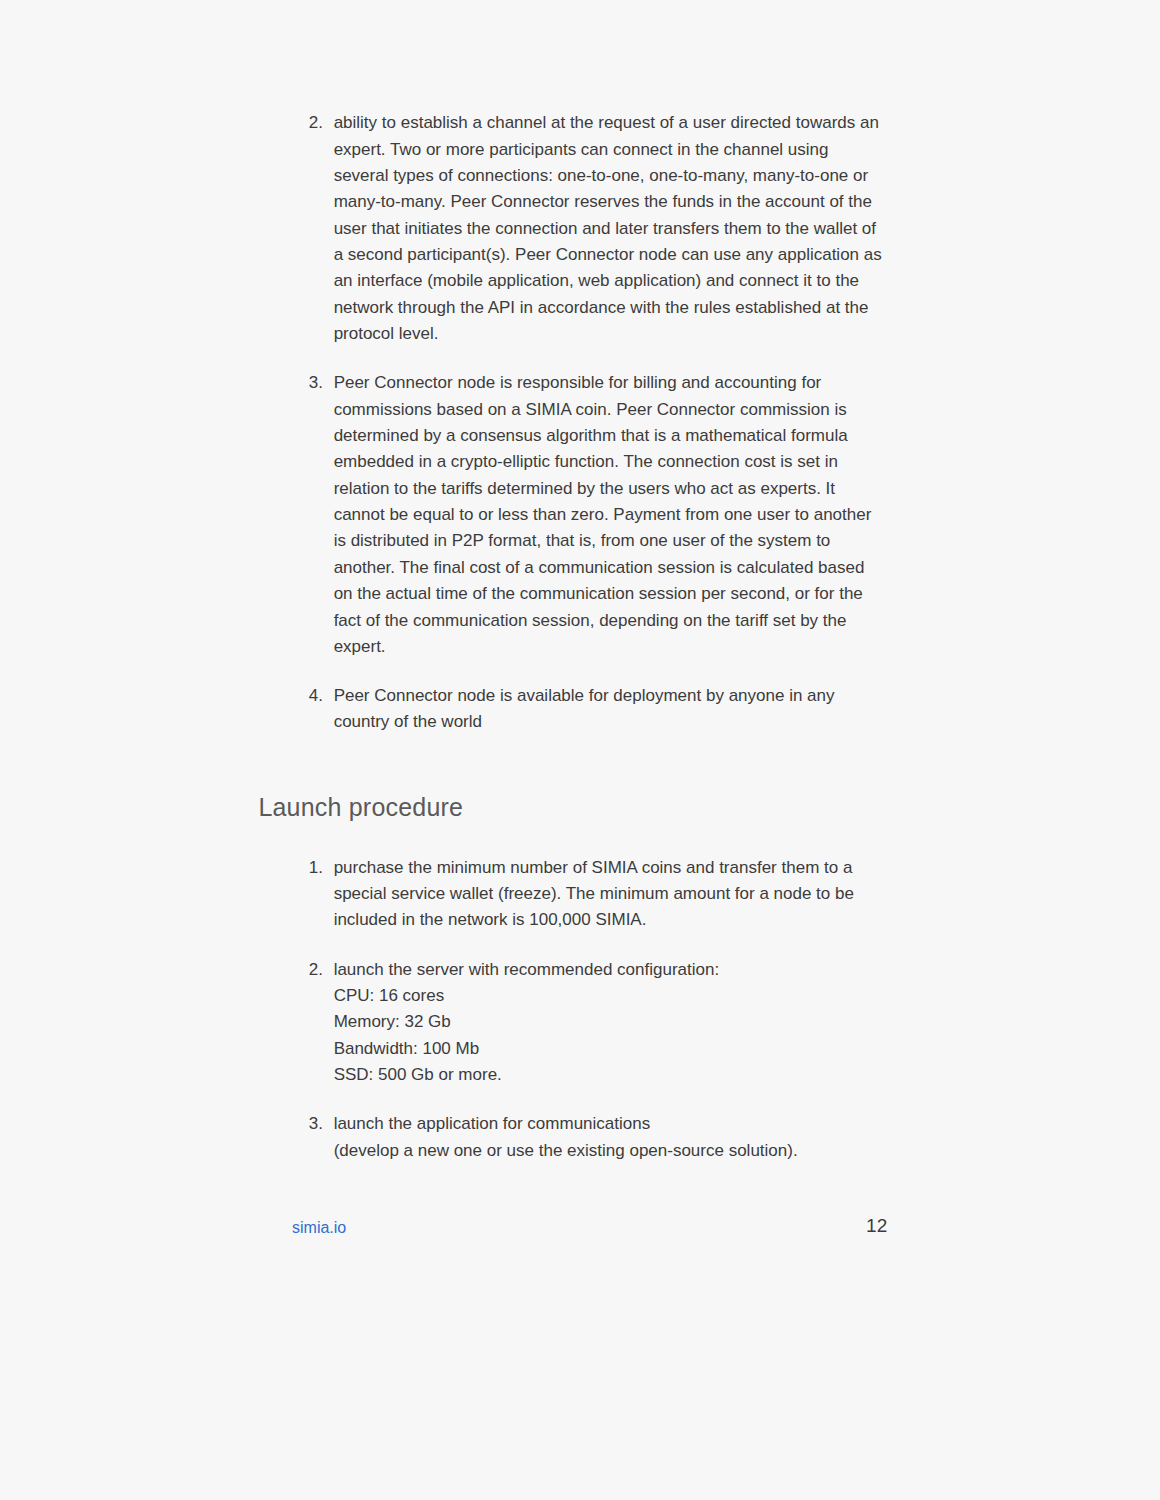ability to establish a channel at the request of a user directed towards an expert. Two or more participants can connect in the channel using several types of connections: one-to-one, one-to-many, many-to-one or many-to-many. Peer Connector reserves the funds in the account of the user that initiates the connection and later transfers them to the wallet of a second participant(s). Peer Connector node can use any application as an interface (mobile application, web application) and connect it to the network through the API in accordance with the rules established at the protocol level.
Peer Connector node is responsible for billing and accounting for commissions based on a SIMIA coin. Peer Connector commission is determined by a consensus algorithm that is a mathematical formula embedded in a crypto-elliptic function. The connection cost is set in relation to the tariffs determined by the users who act as experts. It cannot be equal to or less than zero. Payment from one user to another is distributed in P2P format, that is, from one user of the system to another. The final cost of a communication session is calculated based on the actual time of the communication session per second, or for the fact of the communication session, depending on the tariff set by the expert.
Peer Connector node is available for deployment by anyone in any country of the world
Launch procedure
purchase the minimum number of SIMIA coins and transfer them to a special service wallet (freeze). The minimum amount for a node to be included in the network is 100,000 SIMIA.
launch the server with recommended configuration:
CPU: 16 cores Memory: 32 Gb Bandwidth: 100 Mb SSD: 500 Gb or more.
launch the application for communications
(develop a new one or use the existing open-source solution).
simia.io 12